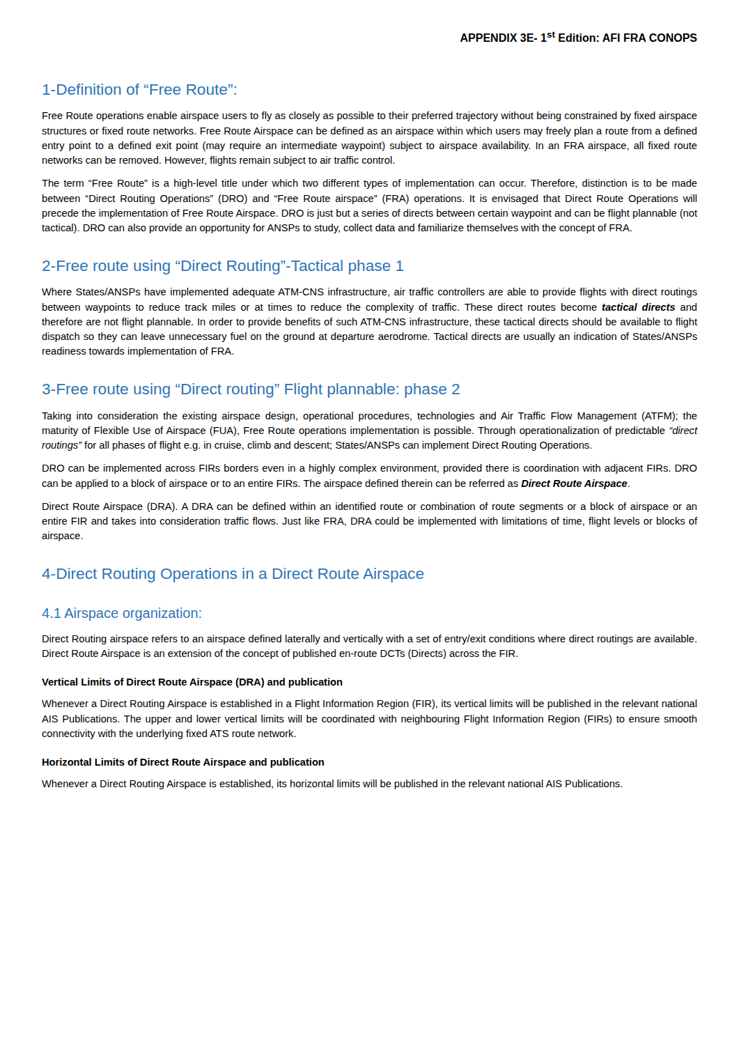APPENDIX 3E- 1st Edition: AFI FRA CONOPS
1-Definition of “Free Route”:
Free Route operations enable airspace users to fly as closely as possible to their preferred trajectory without being constrained by fixed airspace structures or fixed route networks. Free Route Airspace can be defined as an airspace within which users may freely plan a route from a defined entry point to a defined exit point (may require an intermediate waypoint) subject to airspace availability. In an FRA airspace, all fixed route networks can be removed. However, flights remain subject to air traffic control.
The term “Free Route” is a high-level title under which two different types of implementation can occur. Therefore, distinction is to be made between “Direct Routing Operations” (DRO) and “Free Route airspace” (FRA) operations. It is envisaged that Direct Route Operations will precede the implementation of Free Route Airspace. DRO is just but a series of directs between certain waypoint and can be flight plannable (not tactical). DRO can also provide an opportunity for ANSPs to study, collect data and familiarize themselves with the concept of FRA.
2-Free route using “Direct Routing”-Tactical phase 1
Where States/ANSPs have implemented adequate ATM-CNS infrastructure, air traffic controllers are able to provide flights with direct routings between waypoints to reduce track miles or at times to reduce the complexity of traffic. These direct routes become tactical directs and therefore are not flight plannable. In order to provide benefits of such ATM-CNS infrastructure, these tactical directs should be available to flight dispatch so they can leave unnecessary fuel on the ground at departure aerodrome. Tactical directs are usually an indication of States/ANSPs readiness towards implementation of FRA.
3-Free route using “Direct routing” Flight plannable: phase 2
Taking into consideration the existing airspace design, operational procedures, technologies and Air Traffic Flow Management (ATFM); the maturity of Flexible Use of Airspace (FUA), Free Route operations implementation is possible. Through operationalization of predictable “direct routings” for all phases of flight e.g. in cruise, climb and descent; States/ANSPs can implement Direct Routing Operations.
DRO can be implemented across FIRs borders even in a highly complex environment, provided there is coordination with adjacent FIRs. DRO can be applied to a block of airspace or to an entire FIRs. The airspace defined therein can be referred as Direct Route Airspace.
Direct Route Airspace (DRA). A DRA can be defined within an identified route or combination of route segments or a block of airspace or an entire FIR and takes into consideration traffic flows. Just like FRA, DRA could be implemented with limitations of time, flight levels or blocks of airspace.
4-Direct Routing Operations in a Direct Route Airspace
4.1 Airspace organization:
Direct Routing airspace refers to an airspace defined laterally and vertically with a set of entry/exit conditions where direct routings are available. Direct Route Airspace is an extension of the concept of published en-route DCTs (Directs) across the FIR.
Vertical Limits of Direct Route Airspace (DRA) and publication
Whenever a Direct Routing Airspace is established in a Flight Information Region (FIR), its vertical limits will be published in the relevant national AIS Publications. The upper and lower vertical limits will be coordinated with neighbouring Flight Information Region (FIRs) to ensure smooth connectivity with the underlying fixed ATS route network.
Horizontal Limits of Direct Route Airspace and publication
Whenever a Direct Routing Airspace is established, its horizontal limits will be published in the relevant national AIS Publications.